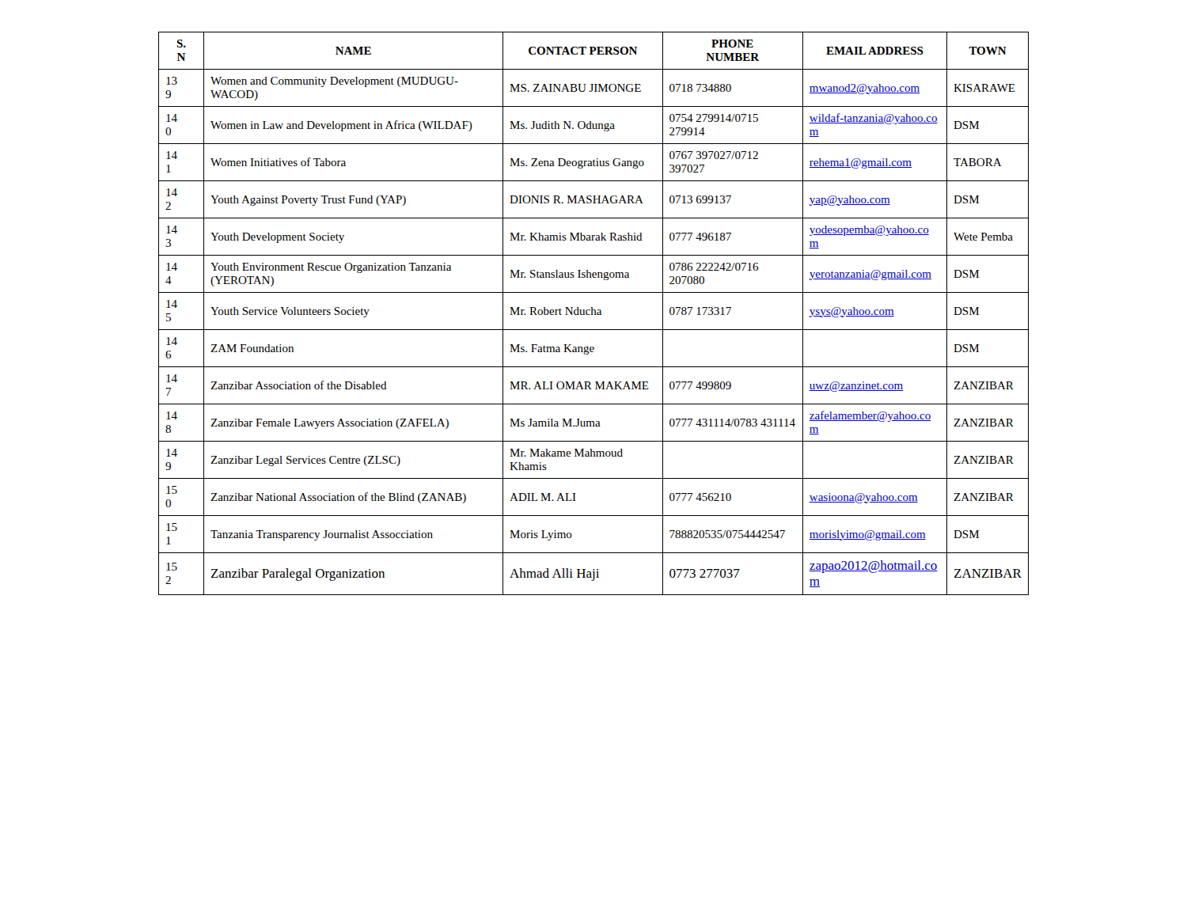| S. N | NAME | CONTACT PERSON | PHONE NUMBER | EMAIL ADDRESS | TOWN |
| --- | --- | --- | --- | --- | --- |
| 13 9 | Women and Community Development (MUDUGU-WACOD) | MS. ZAINABU JIMONGE | 0718 734880 | mwanod2@yahoo.com | KISARAWE |
| 14 0 | Women in Law and Development in Africa (WILDAF) | Ms. Judith N. Odunga | 0754 279914/0715 279914 | wildaf-tanzania@yahoo.com | DSM |
| 14 1 | Women Initiatives of Tabora | Ms. Zena Deogratius Gango | 0767 397027/0712 397027 | rehema1@gmail.com | TABORA |
| 14 2 | Youth Against Poverty Trust Fund (YAP) | DIONIS R. MASHAGARA | 0713 699137 | yap@yahoo.com | DSM |
| 14 3 | Youth Development Society | Mr. Khamis Mbarak Rashid | 0777 496187 | yodesopemba@yahoo.co m | Wete Pemba |
| 14 4 | Youth Environment Rescue Organization Tanzania (YEROTAN) | Mr. Stanslaus Ishengoma | 0786 222242/0716 207080 | yerotanzania@gmail.com | DSM |
| 14 5 | Youth Service Volunteers Society | Mr. Robert Nducha | 0787 173317 | ysys@yahoo.com | DSM |
| 14 6 | ZAM Foundation | Ms. Fatma Kange | | | DSM |
| 14 7 | Zanzibar Association of the Disabled | MR. ALI OMAR MAKAME | 0777 499809 | uwz@zanzinet.com | ZANZIBAR |
| 14 8 | Zanzibar Female Lawyers Association (ZAFELA) | Ms Jamila M.Juma | 0777 431114/0783 431114 | zafelamember@yahoo.co m | ZANZIBAR |
| 14 9 | Zanzibar Legal Services Centre (ZLSC) | Mr. Makame Mahmoud Khamis | | | ZANZIBAR |
| 15 0 | Zanzibar National Association of the Blind (ZANAB) | ADIL M. ALI | 0777 456210 | wasioona@yahoo.com | ZANZIBAR |
| 15 1 | Tanzania Transparency Journalist Assocciation | Moris Lyimo | 788820535/0754442547 | morislyimo@gmail.com | DSM |
| 15 2 | Zanzibar Paralegal Organization | Ahmad Alli Haji | 0773 277037 | zapao2012@hotmail.com | ZANZIBAR |